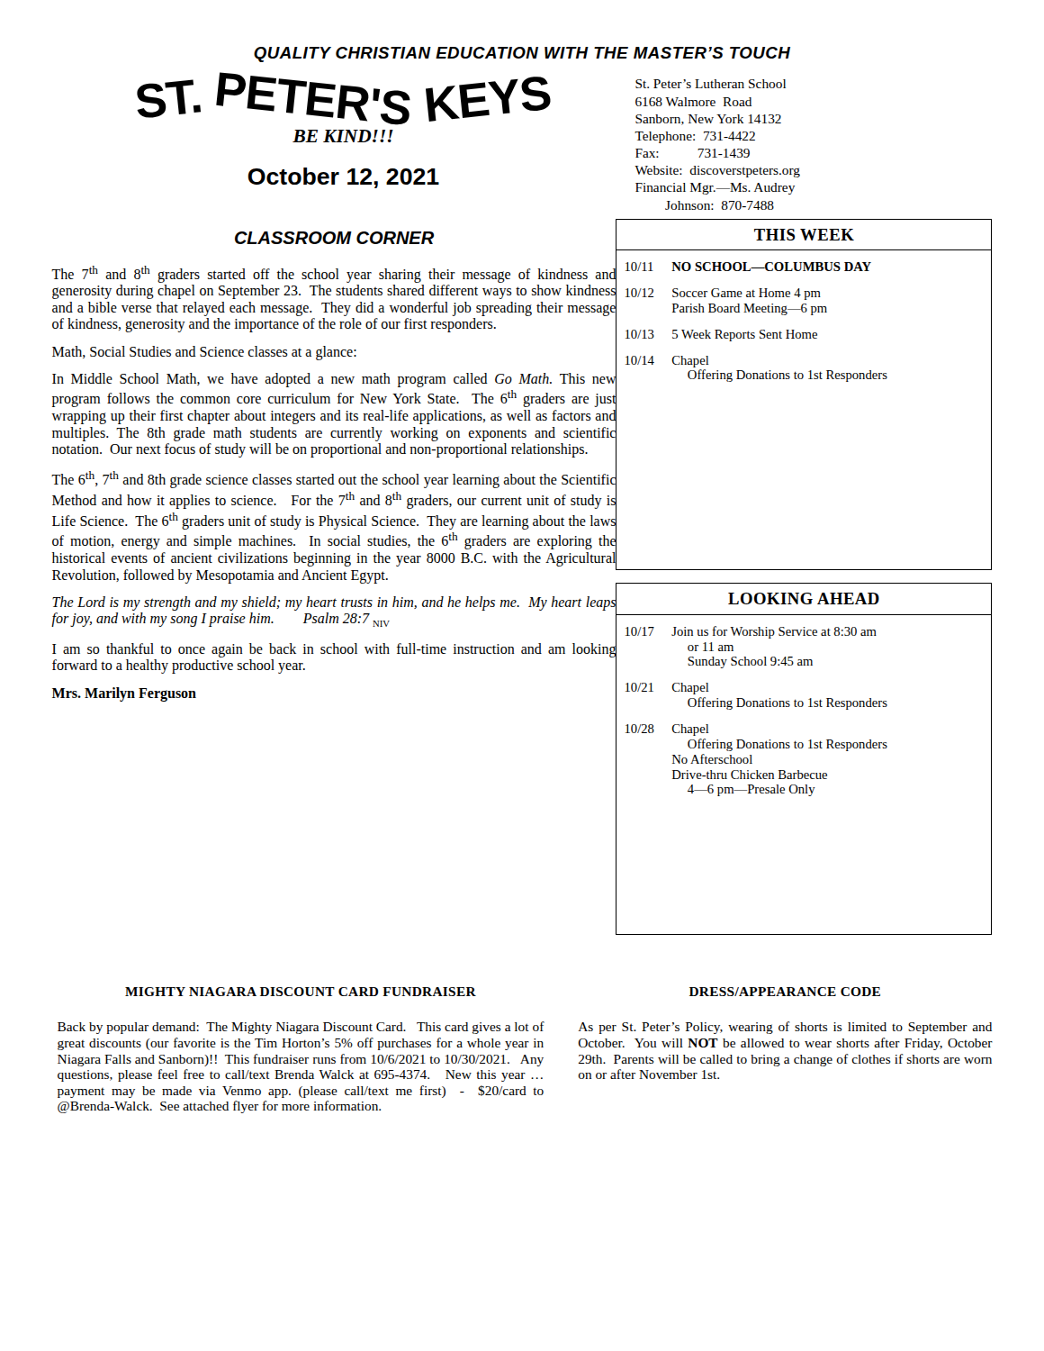QUALITY CHRISTIAN EDUCATION WITH THE MASTER’S TOUCH
| ST. PETER'S KEYS BE KIND!!! October 12, 2021 | St. Peter’s Lutheran School 6168 Walmore Road Sanborn, New York 14132 Telephone: 731-4422 Fax: 731-1439 Website: discoverstpeters.org Financial Mgr.—Ms. Audrey Johnson: 870-7488 |
| CLASSROOM CORNER The 7 th and 8 th graders started off the school year sharing their message of kindness and generosity during chapel on September 23. The students shared different ways to show kindness and a bible verse that relayed each message. They did a wonderful job spreading their message of kindness, generosity and the importance of the role of our first responders. Math, Social Studies and Science classes at a glance: In Middle School Math, we have adopted a new math program called Go Math. This new program follows the common core curriculum for New York State. The 6 th graders are just wrapping up their first chapter about integers and its real-life applications, as well as factors and multiples. The 8th grade math students are currently working on exponents and scientific notation. Our next focus of study will be on proportional and non-proportional relationships. The 6 th , 7 th and 8th grade science classes started out the school year learning about the Scientific Method and how it applies to science. For the 7 th and 8 th graders, our current unit of study is Life Science. The 6 th graders unit of study is Physical Science. They are learning about the laws of motion, energy and simple machines. In social studies, the 6 th graders are exploring the historical events of ancient civilizations beginning in the year 8000 B.C. with the Agricultural Revolution, followed by Mesopotamia and Ancient Egypt. The Lord is my strength and my shield; my heart trusts in him, and he helps me. My heart leaps for joy, and with my song I praise him. Psalm 28:7 NIV I am so thankful to once again be back in school with full-time instruction and am looking forward to a healthy productive school year. Mrs. Marilyn Ferguson | THIS WEEK / 10/11 / NO SCHOOL—COLUMBUS DAY / / 10/12 / Soccer Game at Home 4 pm Parish Board Meeting—6 pm / / 10/13 / 5 Week Reports Sent Home / / 10/14 / Chapel Offering Donations to 1st Responders / LOOKING AHEAD / 10/17 / Join us for Worship Service at 8:30 am or 11 am Sunday School 9:45 am / / 10/21 / Chapel Offering Donations to 1st Responders / / 10/28 / Chapel Offering Donations to 1st Responders No Afterschool Drive-thru Chicken Barbecue 4—6 pm—Presale Only / |
| MIGHTY NIAGARA DISCOUNT CARD FUNDRAISER Back by popular demand: The Mighty Niagara Discount Card. This card gives a lot of great discounts (our favorite is the Tim Horton’s 5% off purchases for a whole year in Niagara Falls and Sanborn)!! This fundraiser runs from 10/6/2021 to 10/30/2021. Any questions, please feel free to call/text Brenda Walck at 695-4374. New this year … payment may be made via Venmo app. (please call/text me first) - $20/card to @Brenda-Walck. See attached flyer for more information. | DRESS/APPEARANCE CODE As per St. Peter’s Policy, wearing of shorts is limited to September and October. You will NOT be allowed to wear shorts after Friday, October 29th. Parents will be called to bring a change of clothes if shorts are worn on or after November 1st. |